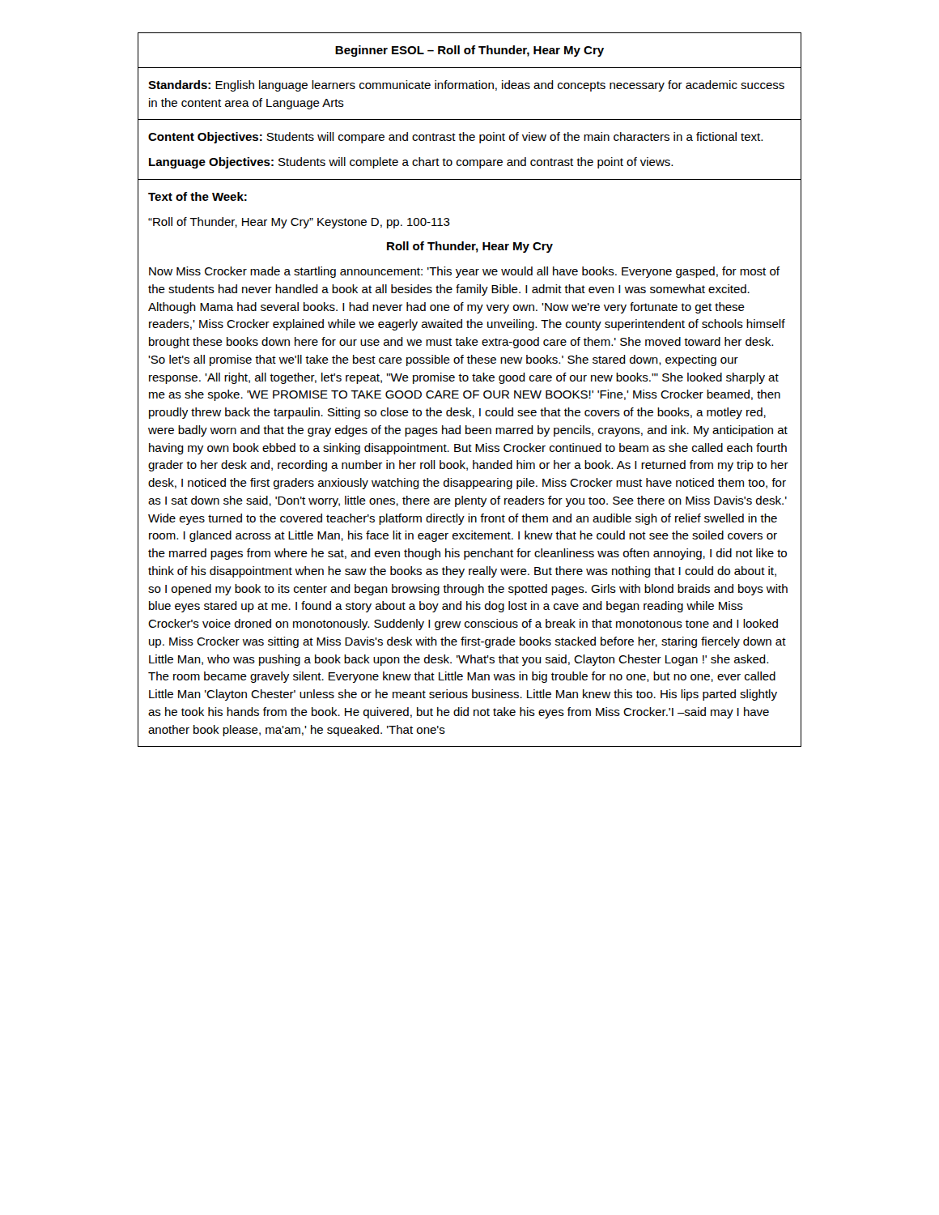| Beginner ESOL – Roll of Thunder, Hear My Cry |
| Standards: English language learners communicate information, ideas and concepts necessary for academic success in the content area of Language Arts |
| Content Objectives: Students will compare and contrast the point of view of the main characters in a fictional text. Language Objectives: Students will complete a chart to compare and contrast the point of views. |
| Text of the Week: “Roll of Thunder, Hear My Cry” Keystone D, pp. 100-113 Roll of Thunder, Hear My Cry Now Miss Crocker made a startling announcement: 'This year we would all have books. Everyone gasped, for most of the students had never handled a book at all besides the family Bible. I admit that even I was somewhat excited. Although Mama had several books. I had never had one of my very own. 'Now we're very fortunate to get these readers,' Miss Crocker explained while we eagerly awaited the unveiling. The county superintendent of schools himself brought these books down here for our use and we must take extra-good care of them.' She moved toward her desk. 'So let's all promise that we'll take the best care possible of these new books.' She stared down, expecting our response. 'All right, all together, let's repeat, "We promise to take good care of our new books."' She looked sharply at me as she spoke. 'WE PROMISE TO TAKE GOOD CARE OF OUR NEW BOOKS!' 'Fine,' Miss Crocker beamed, then proudly threw back the tarpaulin. Sitting so close to the desk, I could see that the covers of the books, a motley red, were badly worn and that the gray edges of the pages had been marred by pencils, crayons, and ink. My anticipation at having my own book ebbed to a sinking disappointment. But Miss Crocker continued to beam as she called each fourth grader to her desk and, recording a number in her roll book, handed him or her a book. As I returned from my trip to her desk, I noticed the first graders anxiously watching the disappearing pile. Miss Crocker must have noticed them too, for as I sat down she said, 'Don't worry, little ones, there are plenty of readers for you too. See there on Miss Davis's desk.' Wide eyes turned to the covered teacher's platform directly in front of them and an audible sigh of relief swelled in the room. I glanced across at Little Man, his face lit in eager excitement. I knew that he could not see the soiled covers or the marred pages from where he sat, and even though his penchant for cleanliness was often annoying, I did not like to think of his disappointment when he saw the books as they really were. But there was nothing that I could do about it, so I opened my book to its center and began browsing through the spotted pages. Girls with blond braids and boys with blue eyes stared up at me. I found a story about a boy and his dog lost in a cave and began reading while Miss Crocker's voice droned on monotonously. Suddenly I grew conscious of a break in that monotonous tone and I looked up. Miss Crocker was sitting at Miss Davis's desk with the first-grade books stacked before her, staring fiercely down at Little Man, who was pushing a book back upon the desk. 'What's that you said, Clayton Chester Logan !' she asked. The room became gravely silent. Everyone knew that Little Man was in big trouble for no one, but no one, ever called Little Man 'Clayton Chester' unless she or he meant serious business. Little Man knew this too. His lips parted slightly as he took his hands from the book. He quivered, but he did not take his eyes from Miss Crocker.'I –said may I have another book please, ma'am,' he squeaked. 'That one's |